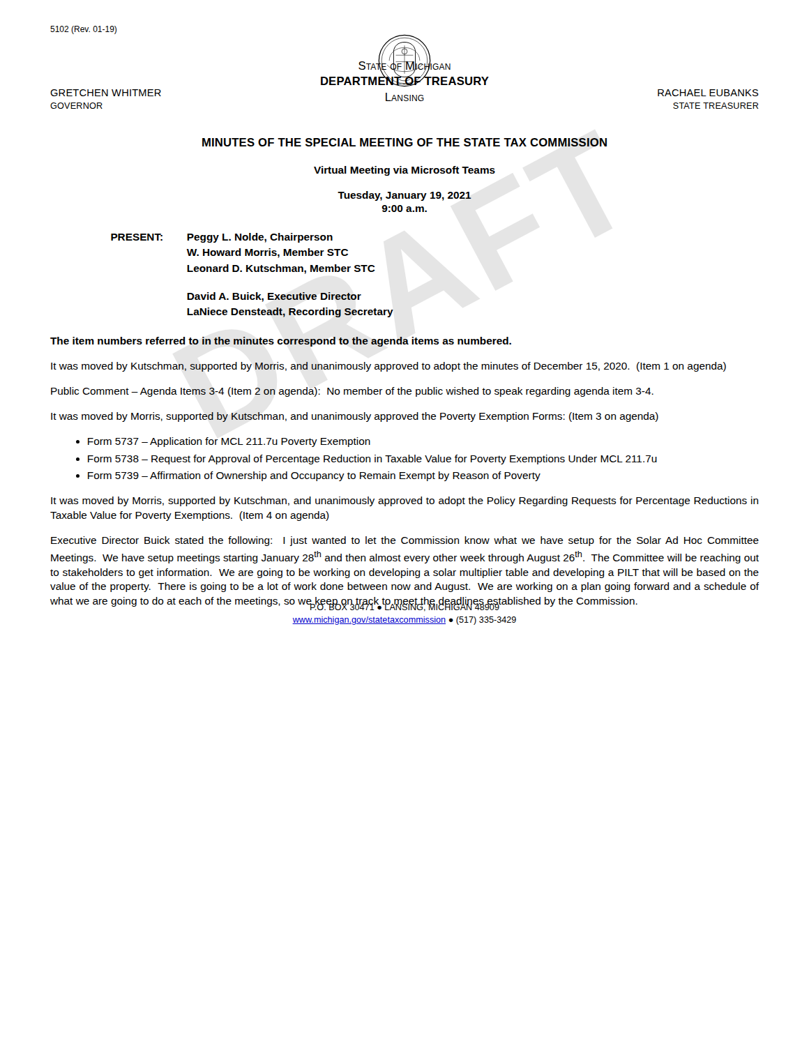5102 (Rev. 01-19)
MICHIGAN
| GRETCHEN WHITMER GOVERNOR | State of Michigan DEPARTMENT OF TREASURY Lansing | RACHAEL EUBANKS STATE TREASURER |
DRAFT
MINUTES OF THE SPECIAL MEETING OF THE STATE TAX COMMISSION
Virtual Meeting via Microsoft Teams
Tuesday, January 19, 2021
9:00 a.m.
| PRESENT: | Peggy L. Nolde, Chairperson W. Howard Morris, Member STC Leonard D. Kutschman, Member STC David A. Buick, Executive Director LaNiece Densteadt, Recording Secretary |
The item numbers referred to in the minutes correspond to the agenda items as numbered.
It was moved by Kutschman, supported by Morris, and unanimously approved to adopt the minutes of December 15, 2020. (Item 1 on agenda)
Public Comment – Agenda Items 3-4 (Item 2 on agenda): No member of the public wished to speak regarding agenda item 3-4.
It was moved by Morris, supported by Kutschman, and unanimously approved the Poverty Exemption Forms: (Item 3 on agenda)
Form 5737 – Application for MCL 211.7u Poverty Exemption
Form 5738 – Request for Approval of Percentage Reduction in Taxable Value for Poverty Exemptions Under MCL 211.7u
Form 5739 – Affirmation of Ownership and Occupancy to Remain Exempt by Reason of Poverty
It was moved by Morris, supported by Kutschman, and unanimously approved to adopt the Policy Regarding Requests for Percentage Reductions in Taxable Value for Poverty Exemptions. (Item 4 on agenda)
Executive Director Buick stated the following: I just wanted to let the Commission know what we have setup for the Solar Ad Hoc Committee Meetings. We have setup meetings starting January 28th and then almost every other week through August 26th. The Committee will be reaching out to stakeholders to get information. We are going to be working on developing a solar multiplier table and developing a PILT that will be based on the value of the property. There is going to be a lot of work done between now and August. We are working on a plan going forward and a schedule of what we are going to do at each of the meetings, so we keep on track to meet the deadlines established by the Commission.
P.O. BOX 30471 ● LANSING, MICHIGAN 48909
www.michigan.gov/statetaxcommission ● (517) 335-3429